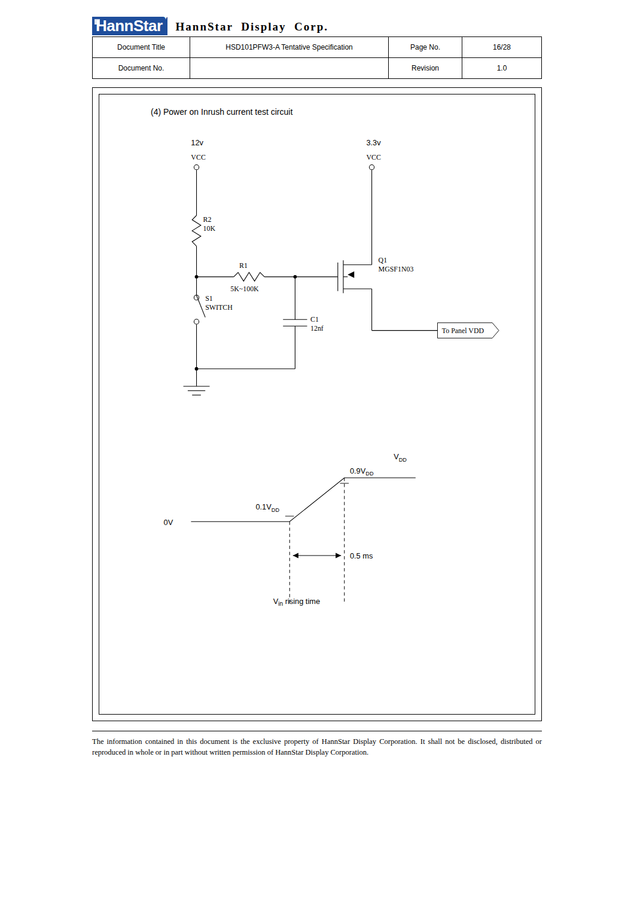✦HannStar HannStar Display Corp.
| Document Title | HSD101PFW3-A Tentative Specification | Page No. | 16/28 |
| Document No. | | Revision | 1.0 |
(4) Power on Inrush current test circuit
12v 3.3v VCC VCC R2 10K R1 5K~100K Q1 MGSF1N03 To Panel VDD S1 SWITCH C1 12nf
0V 0.1VDD 0.9VDD VDD 0.5 ms Vin rising time
The information contained in this document is the exclusive property of HannStar Display Corporation. It shall not be disclosed, distributed or reproduced in whole or in part without written permission of HannStar Display Corporation.